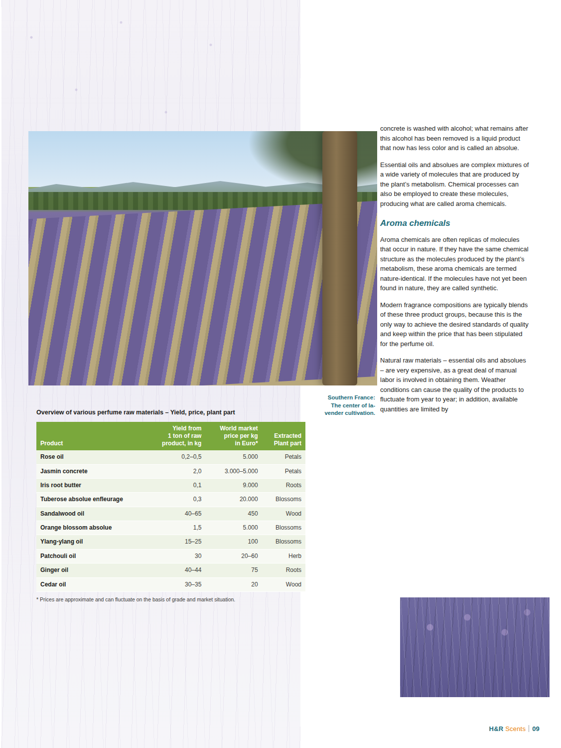Southern France:
The center of la-
vender cultivation.
Overview of various perfume raw materials – Yield, price, plant part
| Product | Yield from 1 ton of raw product, in kg | World market price per kg in Euro* | Extracted Plant part |
| --- | --- | --- | --- |
| Rose oil | 0,2–0,5 | 5.000 | Petals |
| Jasmin concrete | 2,0 | 3.000–5.000 | Petals |
| Iris root butter | 0,1 | 9.000 | Roots |
| Tuberose absolue enfleurage | 0,3 | 20.000 | Blossoms |
| Sandalwood oil | 40–65 | 450 | Wood |
| Orange blossom absolue | 1,5 | 5.000 | Blossoms |
| Ylang-ylang oil | 15–25 | 100 | Blossoms |
| Patchouli oil | 30 | 20–60 | Herb |
| Ginger oil | 40–44 | 75 | Roots |
| Cedar oil | 30–35 | 20 | Wood |
* Prices are approximate and can fluctuate on the basis of grade and market situation.
concrete is washed with alcohol; what remains after this alcohol has been removed is a liquid product that now has less color and is called an absolue.
Essential oils and absolues are complex mixtures of a wide variety of molecules that are produced by the plant’s metabolism. Chemical processes can also be employed to create these molecules, producing what are called aroma chemicals.
Aroma chemicals
Aroma chemicals are often replicas of molecules that occur in nature. If they have the same chemical structure as the molecules produced by the plant’s metabolism, these aroma chemicals are termed nature-identical. If the molecules have not yet been found in nature, they are called synthetic.
Modern fragrance compositions are typically blends of these three product groups, because this is the only way to achieve the desired standards of quality and keep within the price that has been stipulated for the perfume oil.
Natural raw materials – essential oils and absolues – are very expensive, as a great deal of manual labor is involved in obtaining them. Weather conditions can cause the quality of the products to fluctuate from year to year; in addition, available quantities are limited by
H&R Scents 09